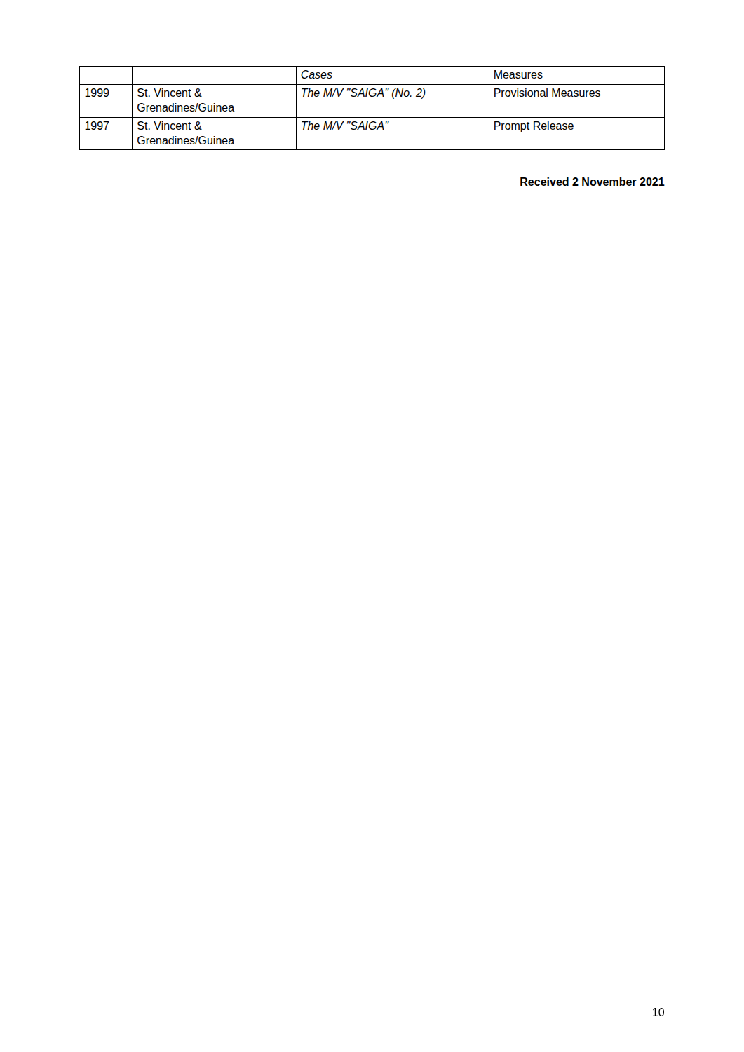| | | Cases | Measures |
| 1999 | St. Vincent & Grenadines/Guinea | The M/V "SAIGA" (No. 2) | Provisional Measures |
| 1997 | St. Vincent & Grenadines/Guinea | The M/V "SAIGA" | Prompt Release |
Received 2 November 2021
10